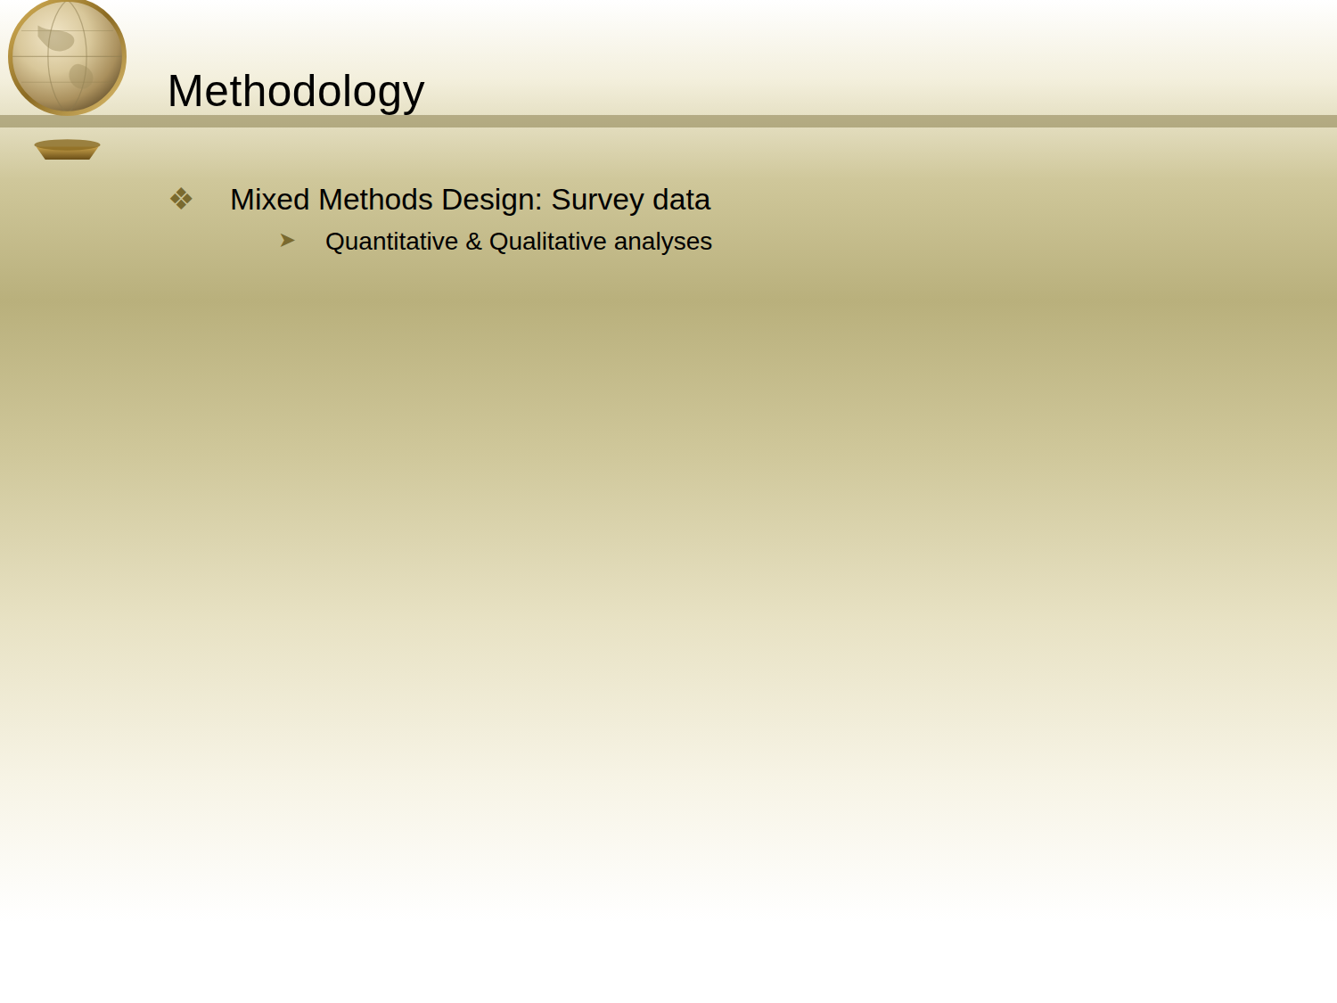Methodology
Mixed Methods Design: Survey data
Quantitative & Qualitative analyses